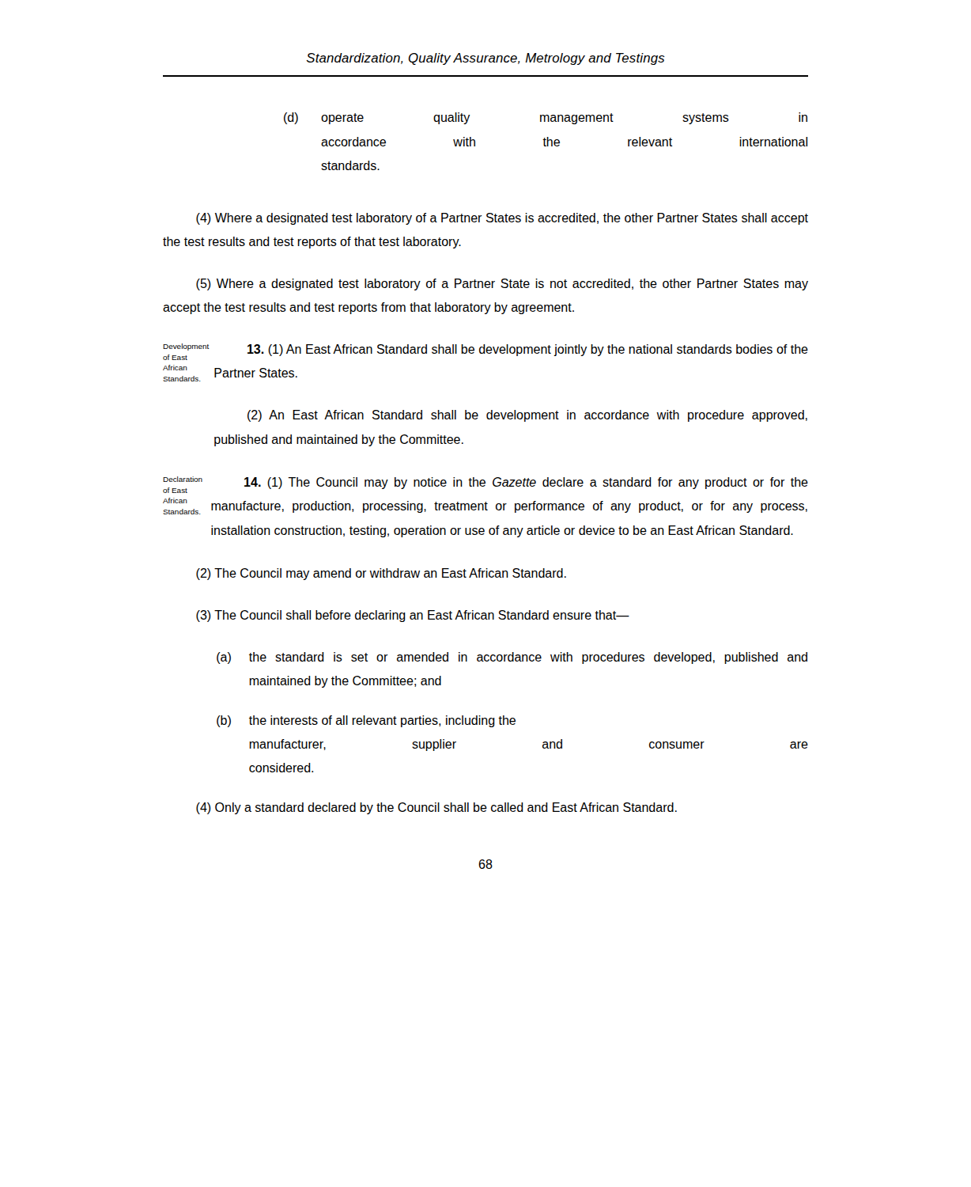Standardization, Quality Assurance, Metrology and Testings
(d)
operate quality management systems in
accordance with the relevant international
standards.
(4) Where a designated test laboratory of a Partner States is accredited, the other Partner States shall accept the test results and test reports of that test laboratory.
(5) Where a designated test laboratory of a Partner State is not accredited, the other Partner States may accept the test results and test reports from that laboratory by agreement.
Development of East African Standards.
13. (1) An East African Standard shall be development jointly by the national standards bodies of the Partner States.
(2) An East African Standard shall be development in accordance with procedure approved, published and maintained by the Committee.
Declaration of East African Standards.
14. (1) The Council may by notice in the Gazette declare a standard for any product or for the manufacture, production, processing, treatment or performance of any product, or for any process, installation construction, testing, operation or use of any article or device to be an East African Standard.
(2) The Council may amend or withdraw an East African Standard.
(3) The Council shall before declaring an East African Standard ensure that—
(a)
the standard is set or amended in accordance with procedures developed, published and maintained by the Committee; and
(b)
the interests of all relevant parties, including the
manufacturer, supplier and consumer are
considered.
(4) Only a standard declared by the Council shall be called and East African Standard.
68